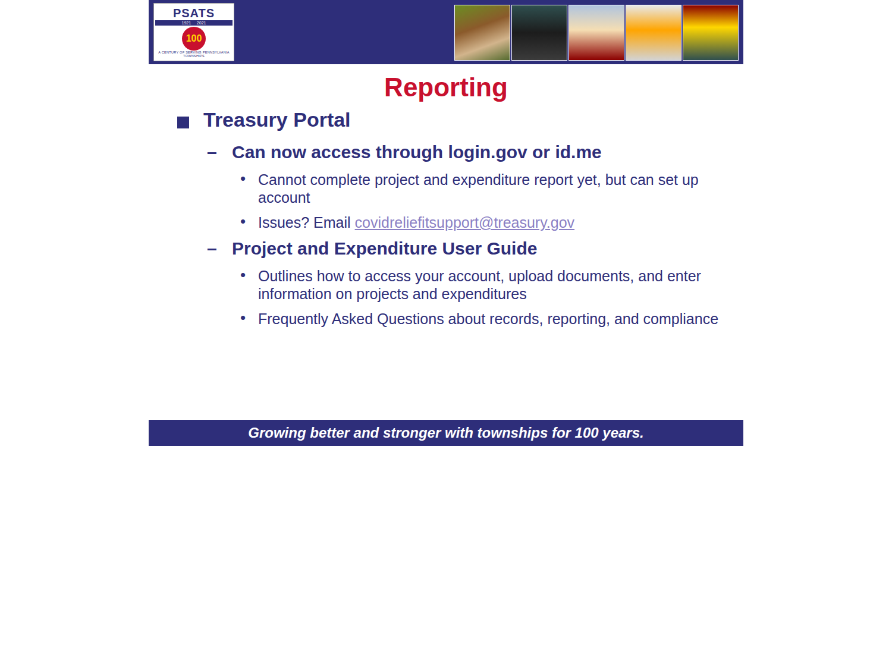PSATS
1921 2021
100
A CENTURY OF SERVING PENNSYLVANIA TOWNSHIPS
Reporting
Treasury Portal
Can now access through login.gov or id.me
Cannot complete project and expenditure report yet, but can set up account
Issues? Email covidreliefitsupport@treasury.gov
Project and Expenditure User Guide
Outlines how to access your account, upload documents, and enter information on projects and expenditures
Frequently Asked Questions about records, reporting, and compliance
Growing better and stronger with townships for 100 years.